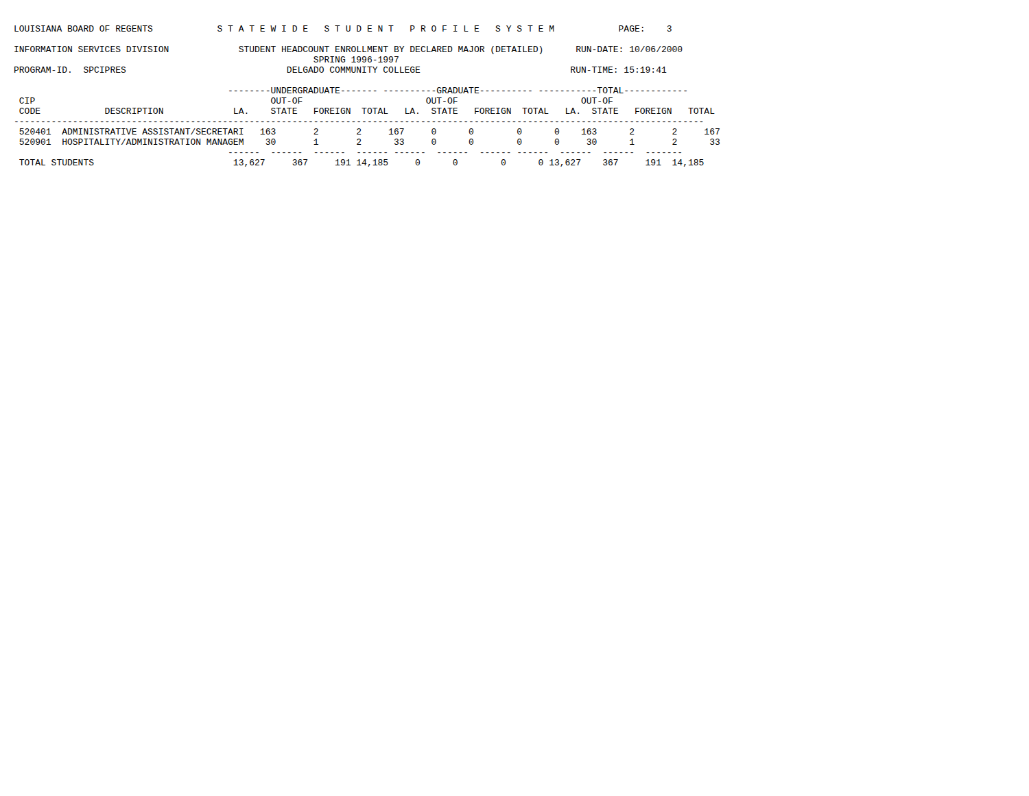LOUISIANA BOARD OF REGENTS S T A T E W I D E S T U D E N T P R O F I L E S Y S T E M PAGE: 3 INFORMATION SERVICES DIVISION STUDENT HEADCOUNT ENROLLMENT BY DECLARED MAJOR (DETAILED) RUN-DATE: 10/06/2000 SPRING 1996-1997 PROGRAM-ID. SPCIPRES DELGADO COMMUNITY COLLEGE RUN-TIME: 15:19:41 --------UNDERGRADUATE------- ----------GRADUATE---------- -----------TOTAL------------ CIP OUT-OF OUT-OF OUT-OF CODE DESCRIPTION LA. STATE FOREIGN TOTAL LA. STATE FOREIGN TOTAL LA. STATE FOREIGN TOTAL --------------------------------------------------------------------------------------------------------------------------------- 520401 ADMINISTRATIVE ASSISTANT/SECRETARI 163 2 2 167 0 0 0 0 163 2 2 167 520901 HOSPITALITY/ADMINISTRATION MANAGEM 30 1 2 33 0 0 0 0 30 1 2 33 ------ ------ ------ ------ ------ ------ ------ ------ ------ ------ ------- TOTAL STUDENTS 13,627 367 191 14,185 0 0 0 0 13,627 367 191 14,185